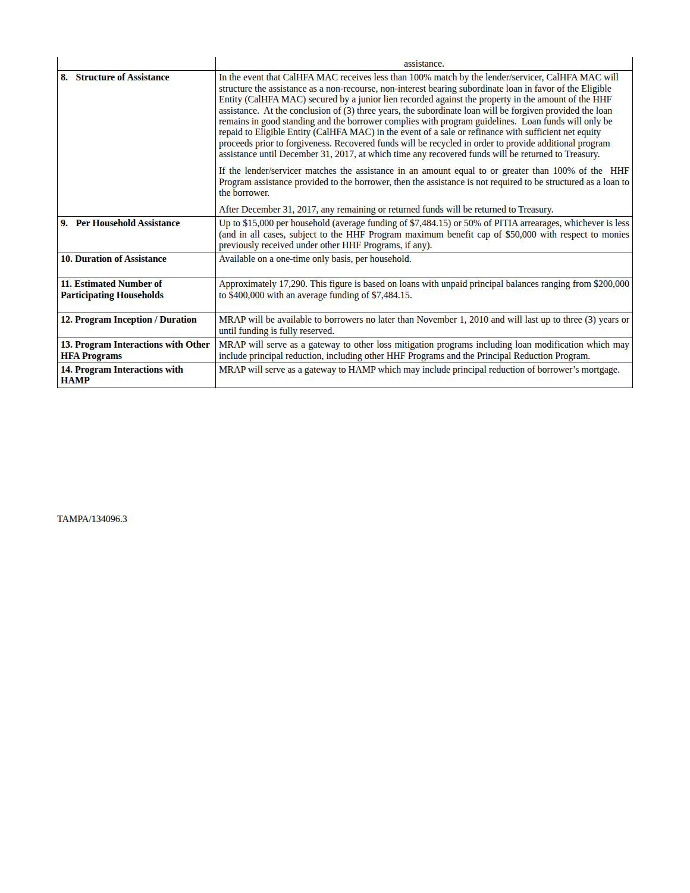| | assistance. |
| 8. Structure of Assistance | In the event that CalHFA MAC receives less than 100% match by the lender/servicer, CalHFA MAC will structure the assistance as a non-recourse, non-interest bearing subordinate loan in favor of the Eligible Entity (CalHFA MAC) secured by a junior lien recorded against the property in the amount of the HHF assistance. At the conclusion of (3) three years, the subordinate loan will be forgiven provided the loan remains in good standing and the borrower complies with program guidelines. Loan funds will only be repaid to Eligible Entity (CalHFA MAC) in the event of a sale or refinance with sufficient net equity proceeds prior to forgiveness. Recovered funds will be recycled in order to provide additional program assistance until December 31, 2017, at which time any recovered funds will be returned to Treasury. If the lender/servicer matches the assistance in an amount equal to or greater than 100% of the HHF Program assistance provided to the borrower, then the assistance is not required to be structured as a loan to the borrower. After December 31, 2017, any remaining or returned funds will be returned to Treasury. |
| 9. Per Household Assistance | Up to $15,000 per household (average funding of $7,484.15) or 50% of PITIA arrearages, whichever is less (and in all cases, subject to the HHF Program maximum benefit cap of $50,000 with respect to monies previously received under other HHF Programs, if any). |
| 10. Duration of Assistance | Available on a one-time only basis, per household. |
| 11. Estimated Number of Participating Households | Approximately 17,290. This figure is based on loans with unpaid principal balances ranging from $200,000 to $400,000 with an average funding of $7,484.15. |
| 12. Program Inception / Duration | MRAP will be available to borrowers no later than November 1, 2010 and will last up to three (3) years or until funding is fully reserved. |
| 13. Program Interactions with Other HFA Programs | MRAP will serve as a gateway to other loss mitigation programs including loan modification which may include principal reduction, including other HHF Programs and the Principal Reduction Program. |
| 14. Program Interactions with HAMP | MRAP will serve as a gateway to HAMP which may include principal reduction of borrower’s mortgage. |
TAMPA/134096.3